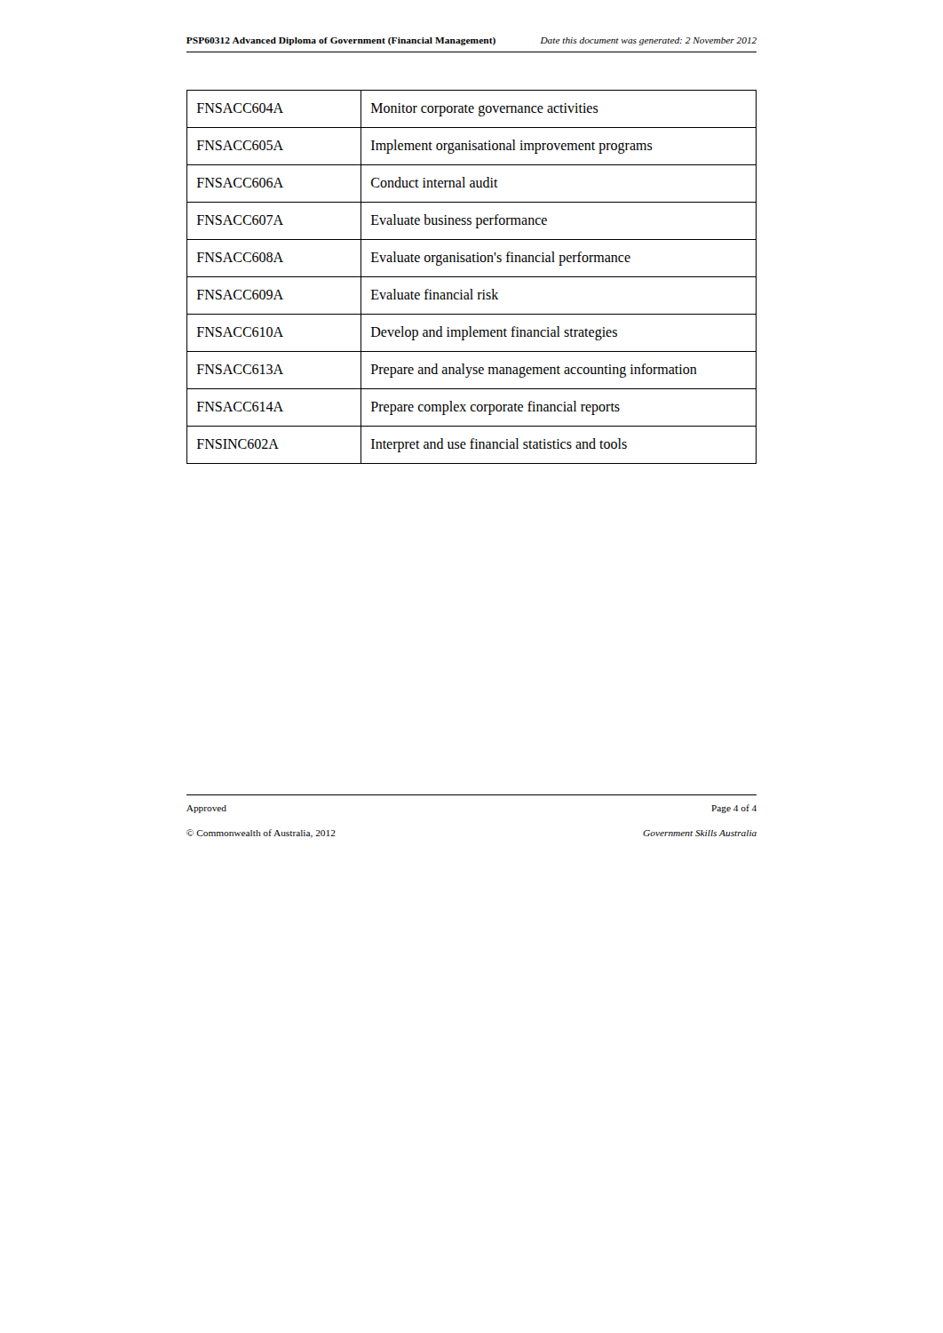PSP60312 Advanced Diploma of Government (Financial Management) Date this document was generated: 2 November 2012
| FNSACC604A | Monitor corporate governance activities |
| FNSACC605A | Implement organisational improvement programs |
| FNSACC606A | Conduct internal audit |
| FNSACC607A | Evaluate business performance |
| FNSACC608A | Evaluate organisation's financial performance |
| FNSACC609A | Evaluate financial risk |
| FNSACC610A | Develop and implement financial strategies |
| FNSACC613A | Prepare and analyse management accounting information |
| FNSACC614A | Prepare complex corporate financial reports |
| FNSINC602A | Interpret and use financial statistics and tools |
Approved Page 4 of 4
© Commonwealth of Australia, 2012 Government Skills Australia